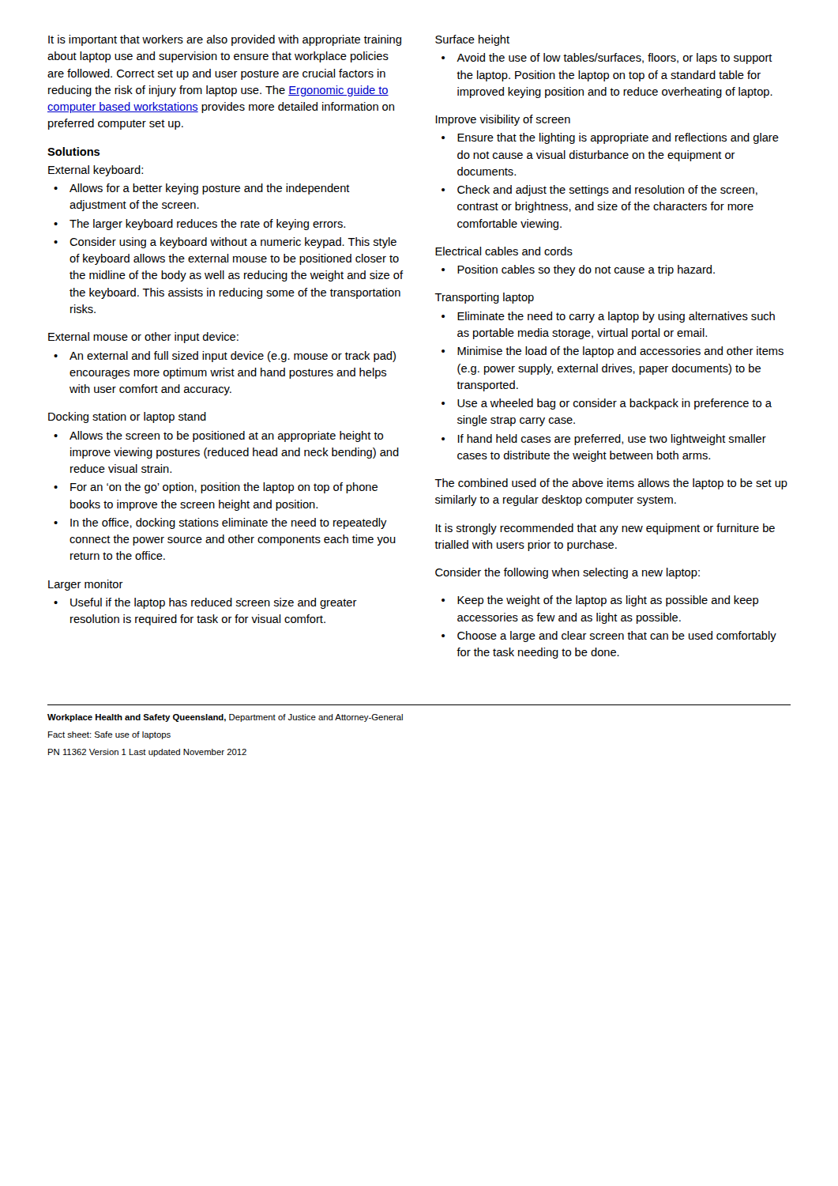It is important that workers are also provided with appropriate training about laptop use and supervision to ensure that workplace policies are followed. Correct set up and user posture are crucial factors in reducing the risk of injury from laptop use. The Ergonomic guide to computer based workstations provides more detailed information on preferred computer set up.
Solutions
External keyboard:
Allows for a better keying posture and the independent adjustment of the screen.
The larger keyboard reduces the rate of keying errors.
Consider using a keyboard without a numeric keypad. This style of keyboard allows the external mouse to be positioned closer to the midline of the body as well as reducing the weight and size of the keyboard. This assists in reducing some of the transportation risks.
External mouse or other input device:
An external and full sized input device (e.g. mouse or track pad) encourages more optimum wrist and hand postures and helps with user comfort and accuracy.
Docking station or laptop stand
Allows the screen to be positioned at an appropriate height to improve viewing postures (reduced head and neck bending) and reduce visual strain.
For an ‘on the go’ option, position the laptop on top of phone books to improve the screen height and position.
In the office, docking stations eliminate the need to repeatedly connect the power source and other components each time you return to the office.
Larger monitor
Useful if the laptop has reduced screen size and greater resolution is required for task or for visual comfort.
Surface height
Avoid the use of low tables/surfaces, floors, or laps to support the laptop. Position the laptop on top of a standard table for improved keying position and to reduce overheating of laptop.
Improve visibility of screen
Ensure that the lighting is appropriate and reflections and glare do not cause a visual disturbance on the equipment or documents.
Check and adjust the settings and resolution of the screen, contrast or brightness, and size of the characters for more comfortable viewing.
Electrical cables and cords
Position cables so they do not cause a trip hazard.
Transporting laptop
Eliminate the need to carry a laptop by using alternatives such as portable media storage, virtual portal or email.
Minimise the load of the laptop and accessories and other items (e.g. power supply, external drives, paper documents) to be transported.
Use a wheeled bag or consider a backpack in preference to a single strap carry case.
If hand held cases are preferred, use two lightweight smaller cases to distribute the weight between both arms.
The combined used of the above items allows the laptop to be set up similarly to a regular desktop computer system.
It is strongly recommended that any new equipment or furniture be trialled with users prior to purchase.
Consider the following when selecting a new laptop:
Keep the weight of the laptop as light as possible and keep accessories as few and as light as possible.
Choose a large and clear screen that can be used comfortably for the task needing to be done.
Workplace Health and Safety Queensland, Department of Justice and Attorney-General
Fact sheet: Safe use of laptops
PN 11362 Version 1 Last updated November 2012